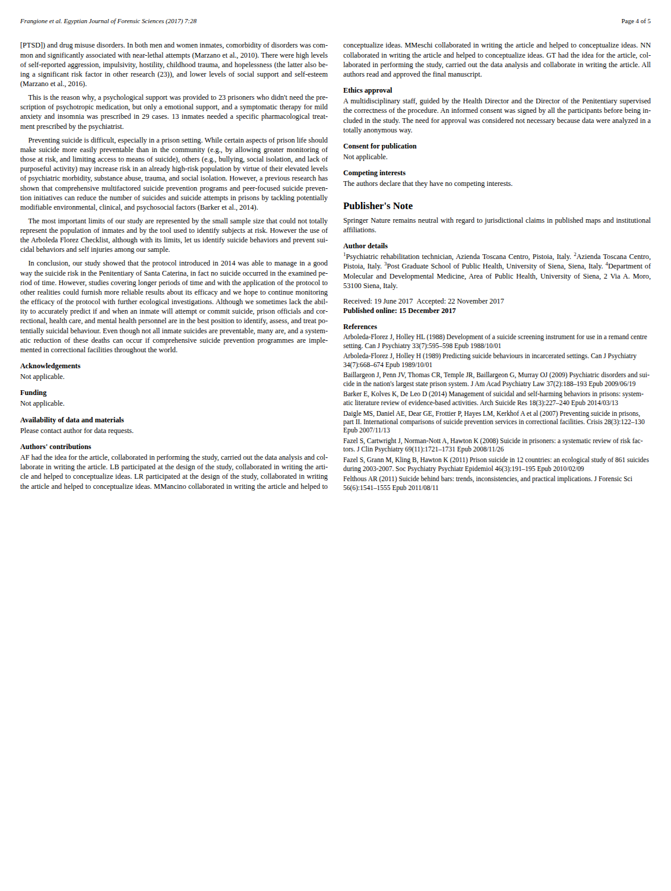Frangione et al. Egyptian Journal of Forensic Sciences (2017) 7:28
Page 4 of 5
[PTSD]) and drug misuse disorders. In both men and women inmates, comorbidity of disorders was common and significantly associated with near-lethal attempts (Marzano et al., 2010). There were high levels of self-reported aggression, impulsivity, hostility, childhood trauma, and hopelessness (the latter also being a significant risk factor in other research (23)), and lower levels of social support and self-esteem (Marzano et al., 2016).
This is the reason why, a psychological support was provided to 23 prisoners who didn't need the prescription of psychotropic medication, but only a emotional support, and a symptomatic therapy for mild anxiety and insomnia was prescribed in 29 cases. 13 inmates needed a specific pharmacological treatment prescribed by the psychiatrist.
Preventing suicide is difficult, especially in a prison setting. While certain aspects of prison life should make suicide more easily preventable than in the community (e.g., by allowing greater monitoring of those at risk, and limiting access to means of suicide), others (e.g., bullying, social isolation, and lack of purposeful activity) may increase risk in an already high-risk population by virtue of their elevated levels of psychiatric morbidity, substance abuse, trauma, and social isolation. However, a previous research has shown that comprehensive multifactored suicide prevention programs and peer-focused suicide prevention initiatives can reduce the number of suicides and suicide attempts in prisons by tackling potentially modifiable environmental, clinical, and psychosocial factors (Barker et al., 2014).
The most important limits of our study are represented by the small sample size that could not totally represent the population of inmates and by the tool used to identify subjects at risk. However the use of the Arboleda Florez Checklist, although with its limits, let us identify suicide behaviors and prevent suicidal behaviors and self injuries among our sample.
In conclusion, our study showed that the protocol introduced in 2014 was able to manage in a good way the suicide risk in the Penitentiary of Santa Caterina, in fact no suicide occurred in the examined period of time. However, studies covering longer periods of time and with the application of the protocol to other realities could furnish more reliable results about its efficacy and we hope to continue monitoring the efficacy of the protocol with further ecological investigations. Although we sometimes lack the ability to accurately predict if and when an inmate will attempt or commit suicide, prison officials and correctional, health care, and mental health personnel are in the best position to identify, assess, and treat potentially suicidal behaviour. Even though not all inmate suicides are preventable, many are, and a systematic reduction of these deaths can occur if comprehensive suicide prevention programmes are implemented in correctional facilities throughout the world.
Acknowledgements
Not applicable.
Funding
Not applicable.
Availability of data and materials
Please contact author for data requests.
Authors' contributions
AF had the idea for the article, collaborated in performing the study, carried out the data analysis and collaborate in writing the article. LB participated at the design of the study, collaborated in writing the article and helped to conceptualize ideas. LR participated at the design of the study, collaborated in writing the article and helped to conceptualize ideas. MMancino collaborated in writing the article and helped to conceptualize ideas. MMeschi collaborated in writing the article and helped to conceptualize ideas. NN collaborated in writing the article and helped to conceptualize ideas. GT had the idea for the article, collaborated in performing the study, carried out the data analysis and collaborate in writing the article. All authors read and approved the final manuscript.
Ethics approval
A multidisciplinary staff, guided by the Health Director and the Director of the Penitentiary supervised the correctness of the procedure. An informed consent was signed by all the participants before being included in the study. The need for approval was considered not necessary because data were analyzed in a totally anonymous way.
Consent for publication
Not applicable.
Competing interests
The authors declare that they have no competing interests.
Publisher's Note
Springer Nature remains neutral with regard to jurisdictional claims in published maps and institutional affiliations.
Author details
1Psychiatric rehabilitation technician, Azienda Toscana Centro, Pistoia, Italy. 2Azienda Toscana Centro, Pistoia, Italy. 3Post Graduate School of Public Health, University of Siena, Siena, Italy. 4Department of Molecular and Developmental Medicine, Area of Public Health, University of Siena, 2 Via A. Moro, 53100 Siena, Italy.
Received: 19 June 2017 Accepted: 22 November 2017
Published online: 15 December 2017
References
Arboleda-Florez J, Holley HL (1988) Development of a suicide screening instrument for use in a remand centre setting. Can J Psychiatry 33(7):595–598 Epub 1988/10/01
Arboleda-Florez J, Holley H (1989) Predicting suicide behaviours in incarcerated settings. Can J Psychiatry 34(7):668–674 Epub 1989/10/01
Baillargeon J, Penn JV, Thomas CR, Temple JR, Baillargeon G, Murray OJ (2009) Psychiatric disorders and suicide in the nation's largest state prison system. J Am Acad Psychiatry Law 37(2):188–193 Epub 2009/06/19
Barker E, Kolves K, De Leo D (2014) Management of suicidal and self-harming behaviors in prisons: systematic literature review of evidence-based activities. Arch Suicide Res 18(3):227–240 Epub 2014/03/13
Daigle MS, Daniel AE, Dear GE, Frottier P, Hayes LM, Kerkhof A et al (2007) Preventing suicide in prisons, part II. International comparisons of suicide prevention services in correctional facilities. Crisis 28(3):122–130 Epub 2007/11/13
Fazel S, Cartwright J, Norman-Nott A, Hawton K (2008) Suicide in prisoners: a systematic review of risk factors. J Clin Psychiatry 69(11):1721–1731 Epub 2008/11/26
Fazel S, Grann M, Kling B, Hawton K (2011) Prison suicide in 12 countries: an ecological study of 861 suicides during 2003-2007. Soc Psychiatry Psychiatr Epidemiol 46(3):191–195 Epub 2010/02/09
Felthous AR (2011) Suicide behind bars: trends, inconsistencies, and practical implications. J Forensic Sci 56(6):1541–1555 Epub 2011/08/11